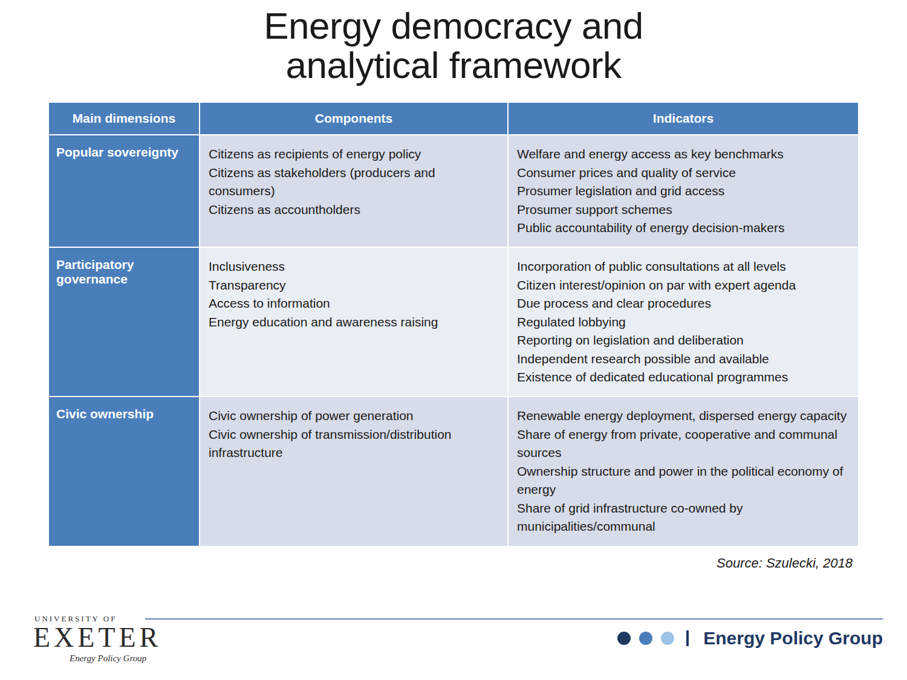Energy democracy and
analytical framework
| Main dimensions | Components | Indicators |
| --- | --- | --- |
| Popular sovereignty | Citizens as recipients of energy policy Citizens as stakeholders (producers and consumers) Citizens as accountholders | Welfare and energy access as key benchmarks Consumer prices and quality of service Prosumer legislation and grid access Prosumer support schemes Public accountability of energy decision-makers |
| Participatory governance | Inclusiveness Transparency Access to information Energy education and awareness raising | Incorporation of public consultations at all levels Citizen interest/opinion on par with expert agenda Due process and clear procedures Regulated lobbying Reporting on legislation and deliberation Independent research possible and available Existence of dedicated educational programmes |
| Civic ownership | Civic ownership of power generation Civic ownership of transmission/distribution infrastructure | Renewable energy deployment, dispersed energy capacity Share of energy from private, cooperative and communal sources Ownership structure and power in the political economy of energy Share of grid infrastructure co-owned by municipalities/communal |
Source: Szulecki, 2018
UNIVERSITY OF
EXETER
Energy Policy Group
Energy Policy Group